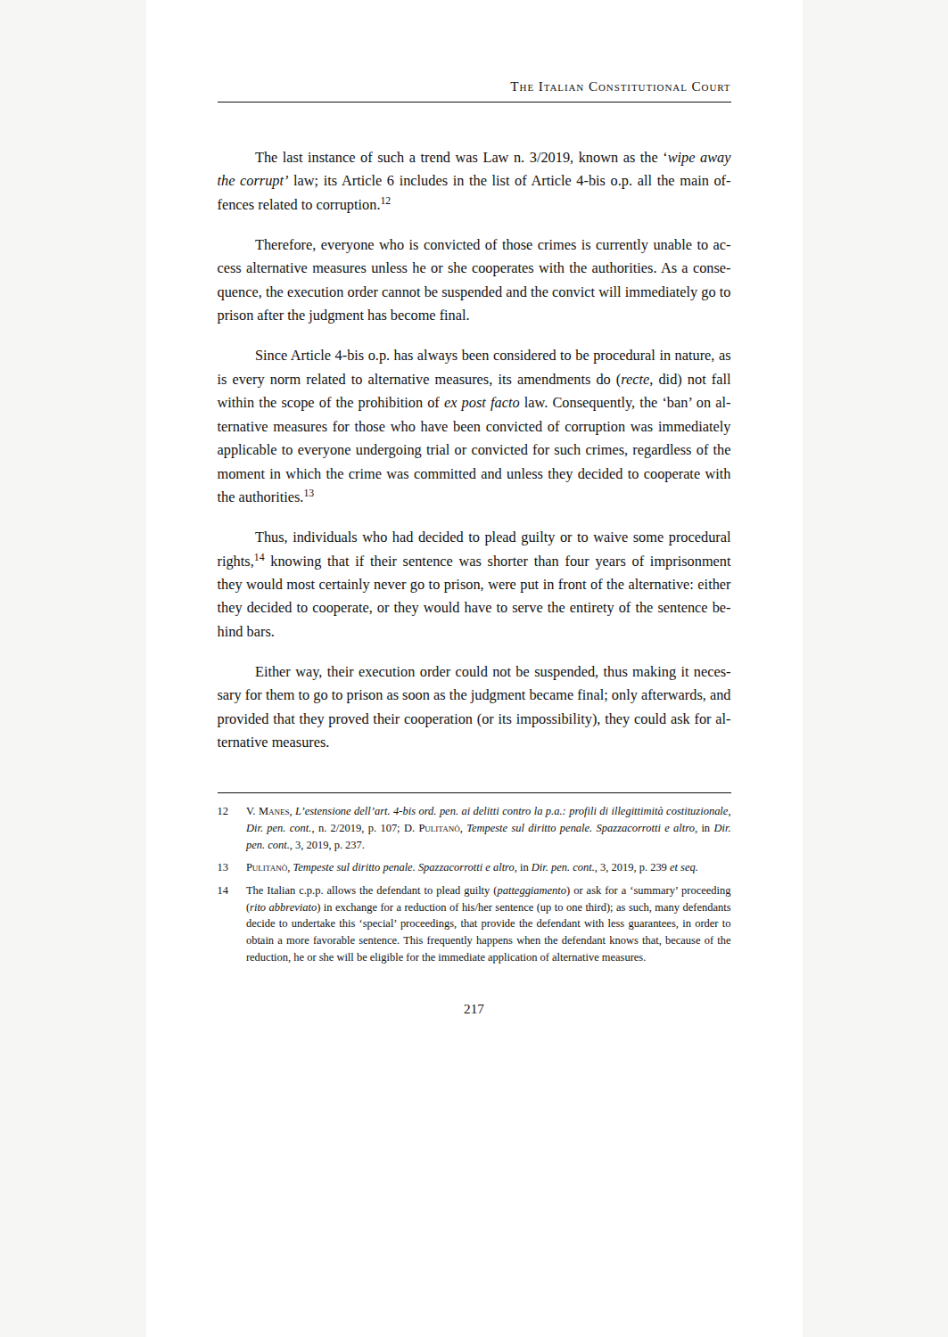The Italian Constitutional Court
The last instance of such a trend was Law n. 3/2019, known as the ‘wipe away the corrupt’ law; its Article 6 includes in the list of Article 4-bis o.p. all the main offences related to corruption.12
Therefore, everyone who is convicted of those crimes is currently unable to access alternative measures unless he or she cooperates with the authorities. As a consequence, the execution order cannot be suspended and the convict will immediately go to prison after the judgment has become final.
Since Article 4-bis o.p. has always been considered to be procedural in nature, as is every norm related to alternative measures, its amendments do (recte, did) not fall within the scope of the prohibition of ex post facto law. Consequently, the ‘ban’ on alternative measures for those who have been convicted of corruption was immediately applicable to everyone undergoing trial or convicted for such crimes, regardless of the moment in which the crime was committed and unless they decided to cooperate with the authorities.13
Thus, individuals who had decided to plead guilty or to waive some procedural rights,14 knowing that if their sentence was shorter than four years of imprisonment they would most certainly never go to prison, were put in front of the alternative: either they decided to cooperate, or they would have to serve the entirety of the sentence behind bars.
Either way, their execution order could not be suspended, thus making it necessary for them to go to prison as soon as the judgment became final; only afterwards, and provided that they proved their cooperation (or its impossibility), they could ask for alternative measures.
12 V. Manes, L’estensione dell’art. 4-bis ord. pen. ai delitti contro la p.a.: profili di illegittimità costituzionale, Dir. pen. cont., n. 2/2019, p. 107; D. Pulitanò, Tempeste sul diritto penale. Spazzacorrotti e altro, in Dir. pen. cont., 3, 2019, p. 237.
13 Pulitanò, Tempeste sul diritto penale. Spazzacorrotti e altro, in Dir. pen. cont., 3, 2019, p. 239 et seq.
14 The Italian c.p.p. allows the defendant to plead guilty (patteggiamento) or ask for a ‘summary’ proceeding (rito abbreviato) in exchange for a reduction of his/her sentence (up to one third); as such, many defendants decide to undertake this ‘special’ proceedings, that provide the defendant with less guarantees, in order to obtain a more favorable sentence. This frequently happens when the defendant knows that, because of the reduction, he or she will be eligible for the immediate application of alternative measures.
217